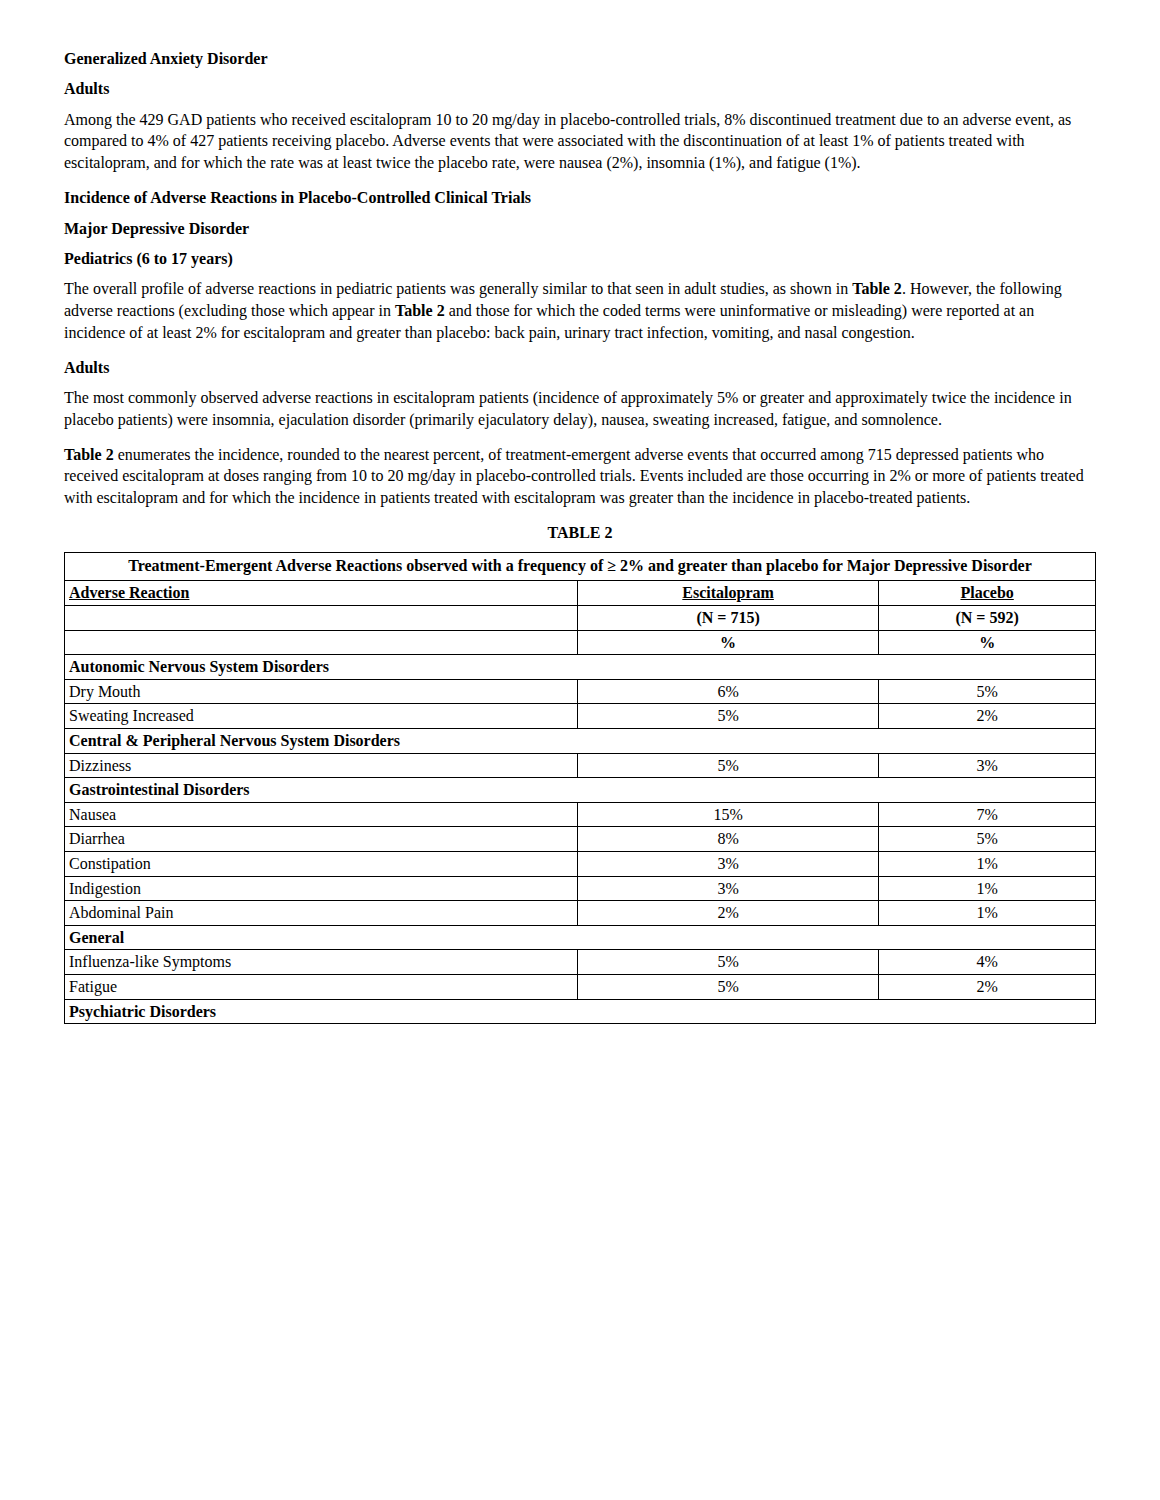Generalized Anxiety Disorder
Adults
Among the 429 GAD patients who received escitalopram 10 to 20 mg/day in placebo-controlled trials, 8% discontinued treatment due to an adverse event, as compared to 4% of 427 patients receiving placebo. Adverse events that were associated with the discontinuation of at least 1% of patients treated with escitalopram, and for which the rate was at least twice the placebo rate, were nausea (2%), insomnia (1%), and fatigue (1%).
Incidence of Adverse Reactions in Placebo-Controlled Clinical Trials
Major Depressive Disorder
Pediatrics (6 to 17 years)
The overall profile of adverse reactions in pediatric patients was generally similar to that seen in adult studies, as shown in Table 2. However, the following adverse reactions (excluding those which appear in Table 2 and those for which the coded terms were uninformative or misleading) were reported at an incidence of at least 2% for escitalopram and greater than placebo: back pain, urinary tract infection, vomiting, and nasal congestion.
Adults
The most commonly observed adverse reactions in escitalopram patients (incidence of approximately 5% or greater and approximately twice the incidence in placebo patients) were insomnia, ejaculation disorder (primarily ejaculatory delay), nausea, sweating increased, fatigue, and somnolence.
Table 2 enumerates the incidence, rounded to the nearest percent, of treatment-emergent adverse events that occurred among 715 depressed patients who received escitalopram at doses ranging from 10 to 20 mg/day in placebo-controlled trials. Events included are those occurring in 2% or more of patients treated with escitalopram and for which the incidence in patients treated with escitalopram was greater than the incidence in placebo-treated patients.
TABLE 2
Treatment-Emergent Adverse Reactions observed with a frequency of ≥ 2% and greater than placebo for Major Depressive Disorder
| Adverse Reaction | Escitalopram | Placebo |
| | (N = 715) | (N = 592) |
| | % | % |
| Autonomic Nervous System Disorders |
| Dry Mouth | 6% | 5% |
| Sweating Increased | 5% | 2% |
| Central & Peripheral Nervous System Disorders |
| Dizziness | 5% | 3% |
| Gastrointestinal Disorders |
| Nausea | 15% | 7% |
| Diarrhea | 8% | 5% |
| Constipation | 3% | 1% |
| Indigestion | 3% | 1% |
| Abdominal Pain | 2% | 1% |
| General |
| Influenza-like Symptoms | 5% | 4% |
| Fatigue | 5% | 2% |
| Psychiatric Disorders |